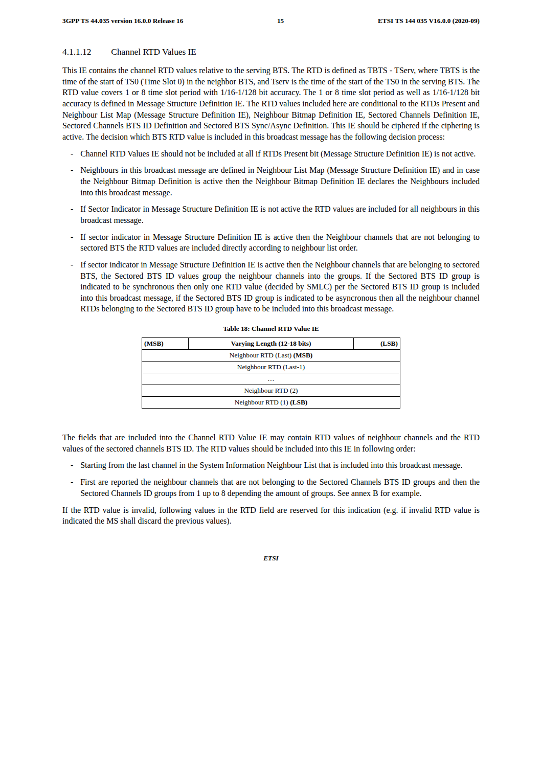3GPP TS 44.035 version 16.0.0 Release 16
15
ETSI TS 144 035 V16.0.0 (2020-09)
4.1.1.12 Channel RTD Values IE
This IE contains the channel RTD values relative to the serving BTS. The RTD is defined as TBTS - TServ, where TBTS is the time of the start of TS0 (Time Slot 0) in the neighbor BTS, and Tserv is the time of the start of the TS0 in the serving BTS. The RTD value covers 1 or 8 time slot period with 1/16-1/128 bit accuracy. The 1 or 8 time slot period as well as 1/16-1/128 bit accuracy is defined in Message Structure Definition IE. The RTD values included here are conditional to the RTDs Present and Neighbour List Map (Message Structure Definition IE), Neighbour Bitmap Definition IE, Sectored Channels Definition IE, Sectored Channels BTS ID Definition and Sectored BTS Sync/Async Definition. This IE should be ciphered if the ciphering is active. The decision which BTS RTD value is included in this broadcast message has the following decision process:
Channel RTD Values IE should not be included at all if RTDs Present bit (Message Structure Definition IE) is not active.
Neighbours in this broadcast message are defined in Neighbour List Map (Message Structure Definition IE) and in case the Neighbour Bitmap Definition is active then the Neighbour Bitmap Definition IE declares the Neighbours included into this broadcast message.
If Sector Indicator in Message Structure Definition IE is not active the RTD values are included for all neighbours in this broadcast message.
If sector indicator in Message Structure Definition IE is active then the Neighbour channels that are not belonging to sectored BTS the RTD values are included directly according to neighbour list order.
If sector indicator in Message Structure Definition IE is active then the Neighbour channels that are belonging to sectored BTS, the Sectored BTS ID values group the neighbour channels into the groups. If the Sectored BTS ID group is indicated to be synchronous then only one RTD value (decided by SMLC) per the Sectored BTS ID group is included into this broadcast message, if the Sectored BTS ID group is indicated to be asyncronous then all the neighbour channel RTDs belonging to the Sectored BTS ID group have to be included into this broadcast message.
Table 18: Channel RTD Value IE
| (MSB) | Varying Length (12-18 bits) | (LSB) |
| Neighbour RTD (Last) (MSB) |
| Neighbour RTD (Last-1) |
| … |
| Neighbour RTD (2) |
| Neighbour RTD (1) (LSB) |
The fields that are included into the Channel RTD Value IE may contain RTD values of neighbour channels and the RTD values of the sectored channels BTS ID. The RTD values should be included into this IE in following order:
Starting from the last channel in the System Information Neighbour List that is included into this broadcast message.
First are reported the neighbour channels that are not belonging to the Sectored Channels BTS ID groups and then the Sectored Channels ID groups from 1 up to 8 depending the amount of groups. See annex B for example.
If the RTD value is invalid, following values in the RTD field are reserved for this indication (e.g. if invalid RTD value is indicated the MS shall discard the previous values).
ETSI